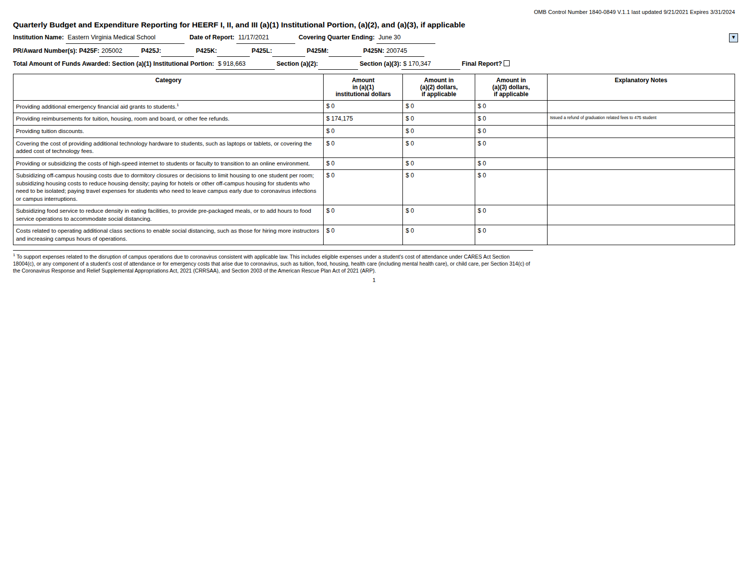OMB Control Number 1840-0849 V.1.1 last updated 9/21/2021 Expires 3/31/2024
Quarterly Budget and Expenditure Reporting for HEERF I, II, and III (a)(1) Institutional Portion, (a)(2), and (a)(3), if applicable
Institution Name: Eastern Virginia Medical School Date of Report: 11/17/2021 Covering Quarter Ending: June 30 ▼
PR/Award Number(s): P425F:205002 P425J: P425K: P425L: P425M: P425N:200745
Total Amount of Funds Awarded: Section (a)(1) Institutional Portion: $ 918,663 Section (a)(2): Section (a)(3):$ 170,347 Final Report?
| Category | Amount in (a)(1) institutional dollars | Amount in (a)(2) dollars, if applicable | Amount in (a)(3) dollars, if applicable | Explanatory Notes |
| --- | --- | --- | --- | --- |
| Providing additional emergency financial aid grants to students. 1 | $ 0 | $ 0 | $ 0 | |
| Providing reimbursements for tuition, housing, room and board, or other fee refunds. | $ 174,175 | $ 0 | $ 0 | Issued a refund of graduation related fees to 475 student |
| Providing tuition discounts. | $ 0 | $ 0 | $ 0 | |
| Covering the cost of providing additional technology hardware to students, such as laptops or tablets, or covering the added cost of technology fees. | $ 0 | $ 0 | $ 0 | |
| Providing or subsidizing the costs of high-speed internet to students or faculty to transition to an online environment. | $ 0 | $ 0 | $ 0 | |
| Subsidizing off-campus housing costs due to dormitory closures or decisions to limit housing to one student per room; subsidizing housing costs to reduce housing density; paying for hotels or other off-campus housing for students who need to be isolated; paying travel expenses for students who need to leave campus early due to coronavirus infections or campus interruptions. | $ 0 | $ 0 | $ 0 | |
| Subsidizing food service to reduce density in eating facilities, to provide pre-packaged meals, or to add hours to food service operations to accommodate social distancing. | $ 0 | $ 0 | $ 0 | |
| Costs related to operating additional class sections to enable social distancing, such as those for hiring more instructors and increasing campus hours of operations. | $ 0 | $ 0 | $ 0 | |
1 To support expenses related to the disruption of campus operations due to coronavirus consistent with applicable law. This includes eligible expenses under a student's cost of attendance under CARES Act Section 18004(c), or any component of a student's cost of attendance or for emergency costs that arise due to coronavirus, such as tuition, food, housing, health care (including mental health care), or child care, per Section 314(c) of the Coronavirus Response and Relief Supplemental Appropriations Act, 2021 (CRRSAA), and Section 2003 of the American Rescue Plan Act of 2021 (ARP).
1